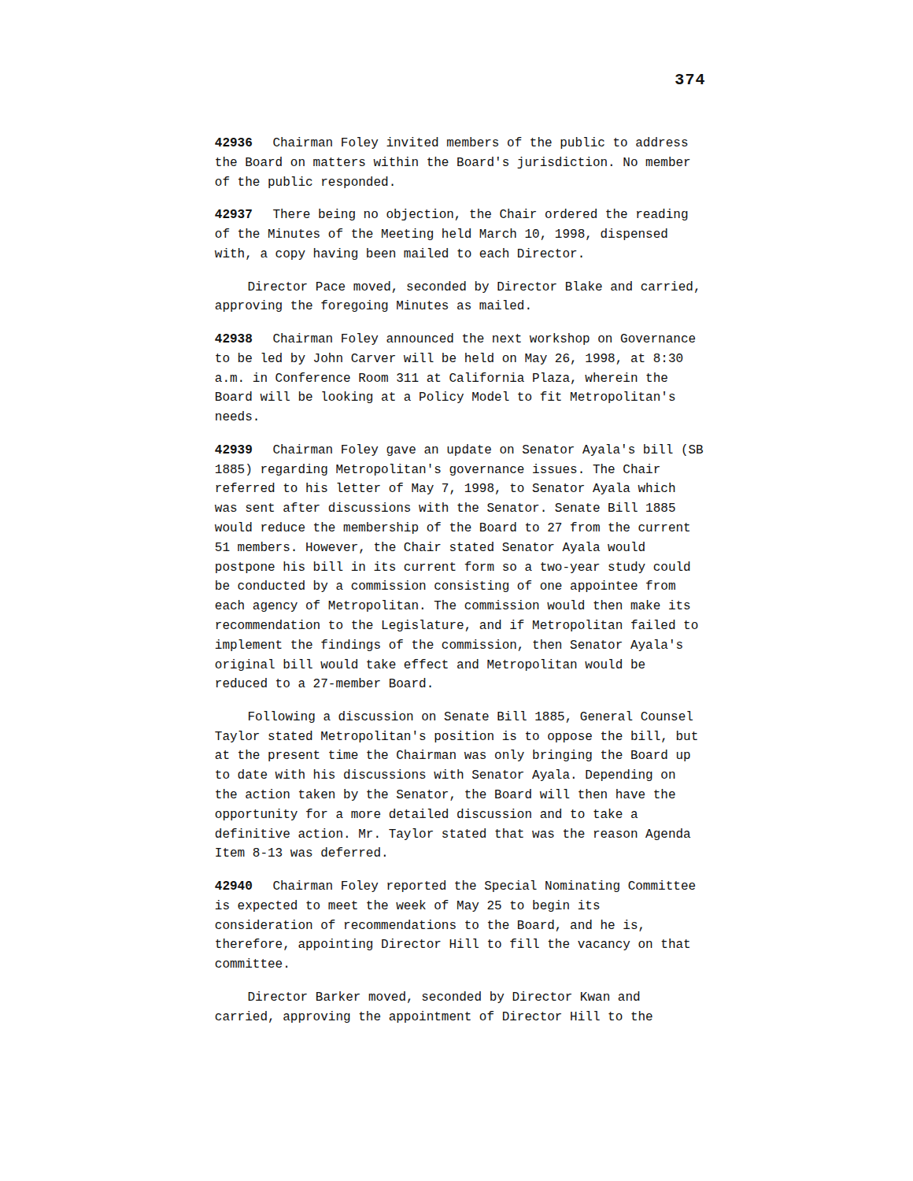374
42936 Chairman Foley invited members of the public to address the Board on matters within the Board's jurisdiction. No member of the public responded.
42937 There being no objection, the Chair ordered the reading of the Minutes of the Meeting held March 10, 1998, dispensed with, a copy having been mailed to each Director.
Director Pace moved, seconded by Director Blake and carried, approving the foregoing Minutes as mailed.
42938 Chairman Foley announced the next workshop on Governance to be led by John Carver will be held on May 26, 1998, at 8:30 a.m. in Conference Room 311 at California Plaza, wherein the Board will be looking at a Policy Model to fit Metropolitan's needs.
42939 Chairman Foley gave an update on Senator Ayala's bill (SB 1885) regarding Metropolitan's governance issues. The Chair referred to his letter of May 7, 1998, to Senator Ayala which was sent after discussions with the Senator. Senate Bill 1885 would reduce the membership of the Board to 27 from the current 51 members. However, the Chair stated Senator Ayala would postpone his bill in its current form so a two-year study could be conducted by a commission consisting of one appointee from each agency of Metropolitan. The commission would then make its recommendation to the Legislature, and if Metropolitan failed to implement the findings of the commission, then Senator Ayala's original bill would take effect and Metropolitan would be reduced to a 27-member Board.
Following a discussion on Senate Bill 1885, General Counsel Taylor stated Metropolitan's position is to oppose the bill, but at the present time the Chairman was only bringing the Board up to date with his discussions with Senator Ayala. Depending on the action taken by the Senator, the Board will then have the opportunity for a more detailed discussion and to take a definitive action. Mr. Taylor stated that was the reason Agenda Item 8-13 was deferred.
42940 Chairman Foley reported the Special Nominating Committee is expected to meet the week of May 25 to begin its consideration of recommendations to the Board, and he is, therefore, appointing Director Hill to fill the vacancy on that committee.
Director Barker moved, seconded by Director Kwan and carried, approving the appointment of Director Hill to the